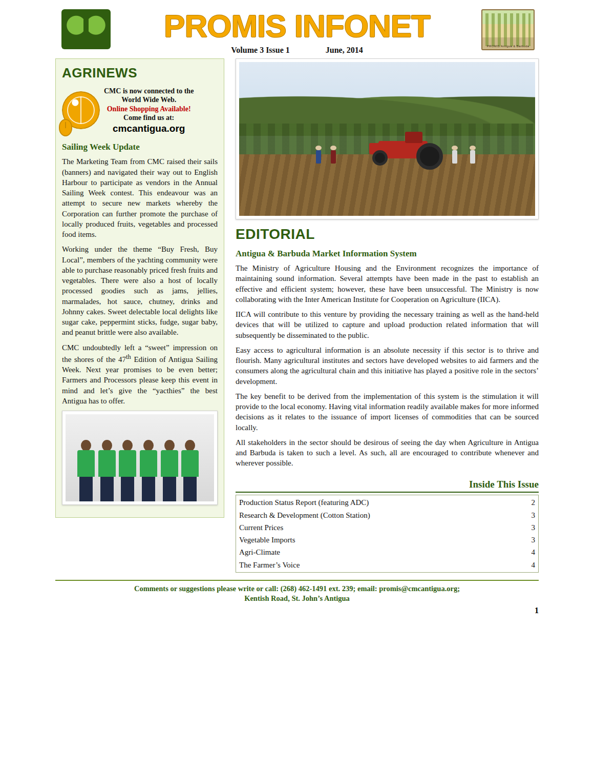PROMIS INFONET
Volume 3 Issue 1 June, 2014
PROMIS Antigua & Barbuda
AGRINEWS
CMC is now connected to the
World Wide Web.
Online Shopping Available!
Come find us at:
cmcantigua.org
Sailing Week Update
The Marketing Team from CMC raised their sails (banners) and navigated their way out to English Harbour to participate as vendors in the Annual Sailing Week contest. This endeavour was an attempt to secure new markets whereby the Corporation can further promote the purchase of locally produced fruits, vegetables and processed food items.
Working under the theme “Buy Fresh, Buy Local”, members of the yachting community were able to purchase reasonably priced fresh fruits and vegetables. There were also a host of locally processed goodies such as jams, jellies, marmalades, hot sauce, chutney, drinks and Johnny cakes. Sweet delectable local delights like sugar cake, peppermint sticks, fudge, sugar baby, and peanut brittle were also available.
CMC undoubtedly left a “sweet” impression on the shores of the 47th Edition of Antigua Sailing Week. Next year promises to be even better; Farmers and Processors please keep this event in mind and let’s give the “yacthies” the best Antigua has to offer.
EDITORIAL
Antigua & Barbuda Market Information System
The Ministry of Agriculture Housing and the Environment recognizes the importance of maintaining sound information. Several attempts have been made in the past to establish an effective and efficient system; however, these have been unsuccessful. The Ministry is now collaborating with the Inter American Institute for Cooperation on Agriculture (IICA).
IICA will contribute to this venture by providing the necessary training as well as the hand-held devices that will be utilized to capture and upload production related information that will subsequently be disseminated to the public.
Easy access to agricultural information is an absolute necessity if this sector is to thrive and flourish. Many agricultural institutes and sectors have developed websites to aid farmers and the consumers along the agricultural chain and this initiative has played a positive role in the sectors’ development.
The key benefit to be derived from the implementation of this system is the stimulation it will provide to the local economy. Having vital information readily available makes for more informed decisions as it relates to the issuance of import licenses of commodities that can be sourced locally.
All stakeholders in the sector should be desirous of seeing the day when Agriculture in Antigua and Barbuda is taken to such a level. As such, all are encouraged to contribute whenever and wherever possible.
Inside This Issue
| Production Status Report (featuring ADC) | 2 |
| Research & Development (Cotton Station) | 3 |
| Current Prices | 3 |
| Vegetable Imports | 3 |
| Agri-Climate | 4 |
| The Farmer’s Voice | 4 |
Comments or suggestions please write or call: (268) 462-1491 ext. 239; email: promis@cmcantigua.org;
Kentish Road, St. John’s Antigua
1